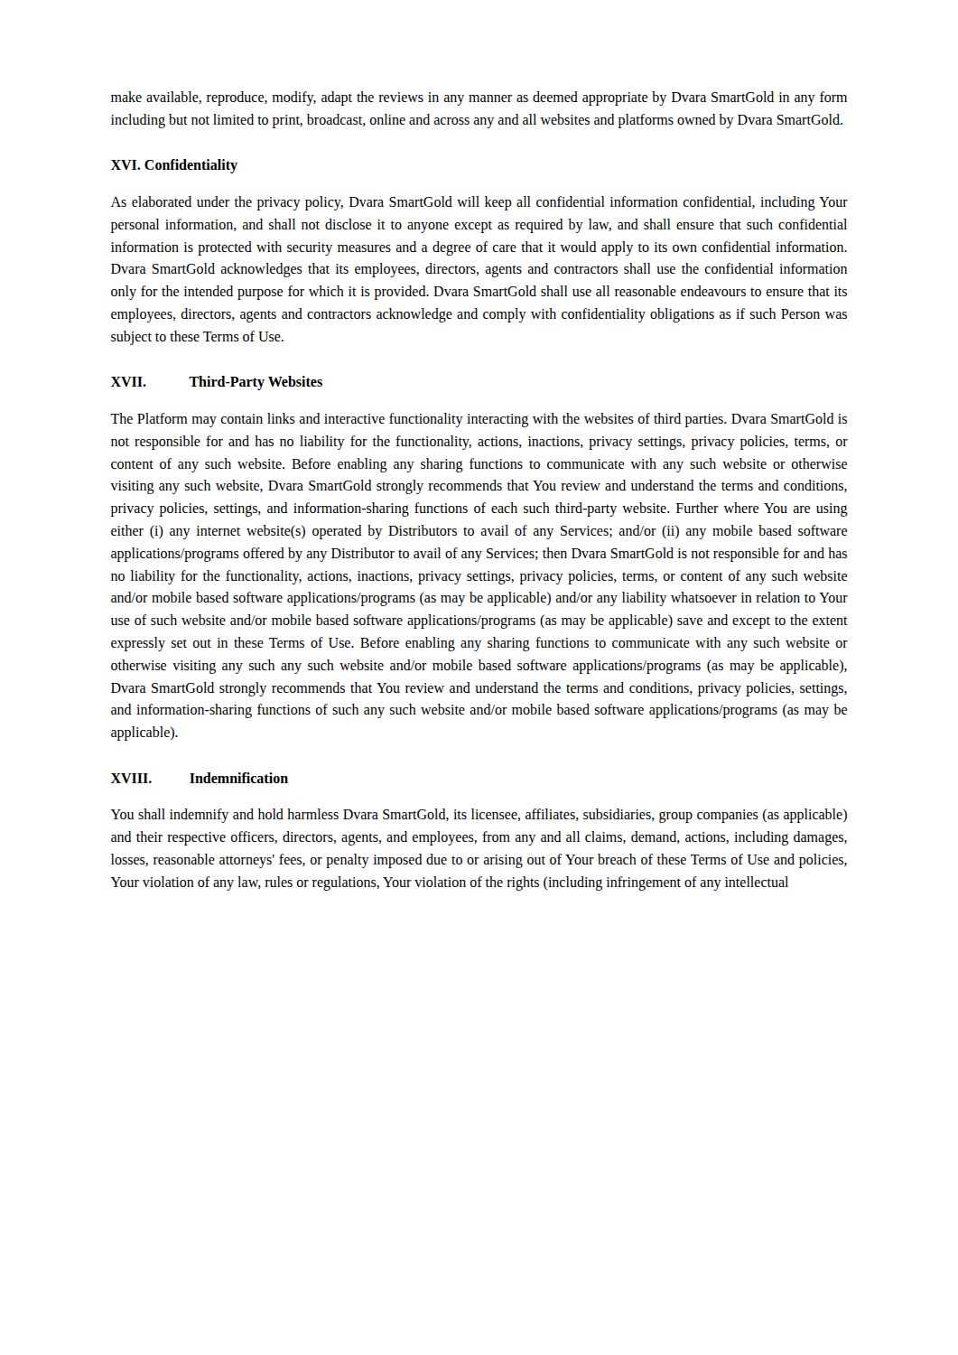make available, reproduce, modify, adapt the reviews in any manner as deemed appropriate by Dvara SmartGold in any form including but not limited to print, broadcast, online and across any and all websites and platforms owned by Dvara SmartGold.
XVI. Confidentiality
As elaborated under the privacy policy, Dvara SmartGold will keep all confidential information confidential, including Your personal information, and shall not disclose it to anyone except as required by law, and shall ensure that such confidential information is protected with security measures and a degree of care that it would apply to its own confidential information. Dvara SmartGold acknowledges that its employees, directors, agents and contractors shall use the confidential information only for the intended purpose for which it is provided. Dvara SmartGold shall use all reasonable endeavours to ensure that its employees, directors, agents and contractors acknowledge and comply with confidentiality obligations as if such Person was subject to these Terms of Use.
XVII. Third-Party Websites
The Platform may contain links and interactive functionality interacting with the websites of third parties. Dvara SmartGold is not responsible for and has no liability for the functionality, actions, inactions, privacy settings, privacy policies, terms, or content of any such website. Before enabling any sharing functions to communicate with any such website or otherwise visiting any such website, Dvara SmartGold strongly recommends that You review and understand the terms and conditions, privacy policies, settings, and information-sharing functions of each such third-party website. Further where You are using either (i) any internet website(s) operated by Distributors to avail of any Services; and/or (ii) any mobile based software applications/programs offered by any Distributor to avail of any Services; then Dvara SmartGold is not responsible for and has no liability for the functionality, actions, inactions, privacy settings, privacy policies, terms, or content of any such website and/or mobile based software applications/programs (as may be applicable) and/or any liability whatsoever in relation to Your use of such website and/or mobile based software applications/programs (as may be applicable) save and except to the extent expressly set out in these Terms of Use. Before enabling any sharing functions to communicate with any such website or otherwise visiting any such any such website and/or mobile based software applications/programs (as may be applicable), Dvara SmartGold strongly recommends that You review and understand the terms and conditions, privacy policies, settings, and information-sharing functions of such any such website and/or mobile based software applications/programs (as may be applicable).
XVIII. Indemnification
You shall indemnify and hold harmless Dvara SmartGold, its licensee, affiliates, subsidiaries, group companies (as applicable) and their respective officers, directors, agents, and employees, from any and all claims, demand, actions, including damages, losses, reasonable attorneys' fees, or penalty imposed due to or arising out of Your breach of these Terms of Use and policies, Your violation of any law, rules or regulations, Your violation of the rights (including infringement of any intellectual